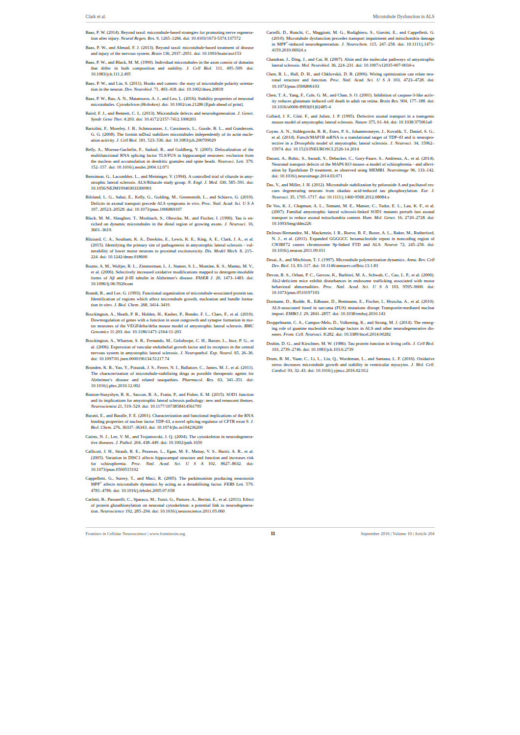Clark et al. Microtubule Dysfunction in ALS
Baas, P. W. (2014). Beyond taxol: microtubule-based strategies for promoting nerve regeneration after injury. Neural Regen. Res. 9, 1265–1266. doi: 10.4103/1673-5374.137572
Baas, P. W., and Ahmad, F. J. (2013). Beyond taxol: microtubule-based treatment of disease and injury of the nervous system. Brain 136, 2937–2951. doi: 10.1093/brain/awt153
Baas, P. W., and Black, M. M. (1990). Individual microtubules in the axon consist of domains that differ in both composition and stability. J. Cell Biol. 111, 495–509. doi: 10.1083/jcb.111.2.495
Baas, P. W., and Lin, S. (2011). Hooks and comets: the story of microtubule polarity orientation in the neuron. Dev. Neurobiol. 71, 403–418. doi: 10.1002/dneu.20818
Baas, P. W., Rao, A. N., Matamoros, A. J., and Leo, L. (2016). Stability properties of neuronal microtubules. Cytoskeleton (Hoboken). doi: 10.1002/cm.21286 [Epub ahead of print].
Baird, F. J., and Bennett, C. L. (2013). Microtubule defects and neurodegeneration. J. Genet. Syndr. Gene Ther. 4:203. doi: 10.4172/2157-7412.1000203
Bartolini, F., Moseley, J. B., Schmoranzer, J., Cassimeris, L., Goode, B. L., and Gundersen, G. G. (2008). The formin mDia2 stabilizes microtubules independently of its actin nucleation activity. J. Cell Biol. 181, 523–536. doi: 10.1083/jcb.200709029
Belly, A., Moreau-Gachelin, F., Sadoul, R., and Goldberg, Y. (2005). Delocalization of the multifunctional RNA splicing factor TLS/FUS in hippocampal neurones: exclusion from the nucleus and accumulation in dendritic granules and spine heads. Neurosci. Lett. 379, 152–157. doi: 10.1016/j.neulet.2004.12.071
Bensimon, G., Lacomblez, L., and Meininger, V. (1994). A controlled trial of riluzole in amyotrophic lateral sclerosis. ALS/Riluzole study group. N. Engl. J. Med. 330, 585–591. doi: 10.1056/NEJM199403033300901
Bilsland, L. G., Sahai, E., Kelly, G., Golding, M., Greensmith, L., and Schiavo, G. (2010). Deficits in axonal transport precede ALS symptoms in vivo. Proc. Natl. Acad. Sci. U S A 107, 20523–20528. doi: 10.1073/pnas.1006869107
Black, M. M., Slaughter, T., Moshiach, S., Obrocka, M., and Fischer, I. (1996). Tau is enriched on dynamic microtubules in the distal region of growing axons. J. Neurosci. 16, 3601–3619.
Blizzard, C. A., Southam, K. A., Dawkins, E., Lewis, K. E., King, A. E., Clark, J. A., et al. (2015). Identifying the primary site of pathogenesis in amyotrophic lateral sclerosis - vulnerability of lower motor neurons to proximal excitotoxicity. Dis. Model Mech. 8, 215–224. doi: 10.1242/dmm.018606
Boutte, A. M., Woltjer, R. L., Zimmerman, L. J., Stamer, S. L., Montine, K. S., Manno, M. V., et al. (2006). Selectively increased oxidative modifications mapped to detergent-insoluble forms of Aβ and β-III tubulin in Alzheimer's disease. FASEB J. 20, 1473–1483. doi: 10.1096/fj.06-5920com
Brandt, R., and Lee, G. (1993). Functional organization of microtubule-associated protein tau. Identification of regions which affect microtubule growth, nucleation and bundle formation in vitro. J. Biol. Chem. 268, 3414–3419.
Brockington, A., Heath, P. R., Holden, H., Kasher, P., Bender, F. L., Claes, F., et al. (2010). Downregulation of genes with a function in axon outgrowth and synapse formation in motor neurones of the VEGFdelta/delta mouse model of amyotrophic lateral sclerosis. BMC Genomics 11:203. doi: 10.1186/1471-2164-11-203
Brockington, A., Wharton, S. B., Fernando, M., Gelsthorpe, C. H., Baxter, L., Ince, P. G., et al. (2006). Expression of vascular endothelial growth factor and its receptors in the central nervous system in amyotrophic lateral sclerosis. J. Neuropathol. Exp. Neurol. 65, 26–36. doi: 10.1097/01.jnen.0000196134.51217.74
Brunden, K. R., Yao, Y., Potuzak, J. S., Ferrer, N. I., Ballatore, C., James, M. J., et al. (2011). The characterization of microtubule-stabilizing drugs as possible therapeutic agents for Alzheimer's disease and related tauopathies. Pharmacol. Res. 63, 341–351. doi: 10.1016/j.phrs.2010.12.002
Bunton-Stasyshyn, R. K., Saccon, R. A., Fratta, P., and Fisher, E. M. (2015). SOD1 function and its implications for amyotrophic lateral sclerosis pathology: new and renascent themes. Neuroscientist 21, 519–529. doi: 10.1177/1073858414561795
Buratti, E., and Baralle, F. E. (2001). Characterization and functional implications of the RNA binding properties of nuclear factor TDP-43, a novel splicing regulator of CFTR exon 9. J. Biol. Chem. 276, 36337–36343. doi: 10.1074/jbc.m104236200
Cairns, N. J., Lee, V. M., and Trojanowski, J. Q. (2004). The cytoskeleton in neurodegenerative diseases. J. Pathol. 204, 438–449. doi: 10.1002/path.1650
Callicott, J. H., Straub, R. E., Pezawas, L., Egan, M. F., Mattay, V. S., Hariri, A. R., et al. (2005). Variation in DISC1 affects hippocampal structure and function and increases risk for schizophrenia. Proc. Natl. Acad. Sci. U S A 102, 8627–8632. doi: 10.1073/pnas.0500515102
Cappelletti, G., Surrey, T., and Maci, R. (2005). The parkinsonism producing neurotoxin MPP+ affects microtubule dynamics by acting as a destabilising factor. FEBS Lett. 579, 4781–4786. doi: 10.1016/j.febslet.2005.07.058
Carletti, B., Passarelli, C., Sparaco, M., Tozzi, G., Pastore, A., Bertini, E., et al. (2011). Effect of protein glutathionylation on neuronal cytoskeleton: a potential link to neurodegeneration. Neuroscience 192, 285–294. doi: 10.1016/j.neuroscience.2011.05.060
Cartelli, D., Ronchi, C., Maggioni, M. G., Rodighiero, S., Giavini, E., and Cappelletti, G. (2010). Microtubule dysfunction precedes transport impairment and mitochondria damage in MPP+-induced neurodegeneration. J. Neurochem. 115, 247–258. doi: 10.1111/j.1471-4159.2010.06924.x
Chandran, J., Ding, J., and Cai, H. (2007). Alsin and the molecular pathways of amyotrophic lateral sclerosis. Mol. Neurobiol. 36, 224–231. doi: 10.1007/s12035-007-0034-x
Chen, B. L., Hall, D. H., and Chklovskii, D. B. (2006). Wiring optimization can relate neuronal structure and function. Proc. Natl. Acad. Sci. U S A 103, 4723–4728. doi: 10.1073/pnas.0506806103
Chen, T. A., Yang, F., Cole, G. M., and Chan, S. O. (2001). Inhibition of caspase-3-like activity reduces glutamate induced cell death in adult rat retina. Brain Res. 904, 177–188. doi: 10.1016/s0006-8993(01)02485-4
Collard, J. F., Côté, F., and Julien, J. P. (1995). Defective axonal transport in a transgenic mouse model of amyotrophic lateral sclerosis. Nature 375, 61–64. doi: 10.1038/375061a0
Coyne, A. N., Siddegowda, B. B., Estes, P. S., Johannesmeyer, J., Kovalik, T., Daniel, S. G., et al. (2014). Futsch/MAP1B mRNA is a translational target of TDP-43 and is neuroprotective in a Drosophila model of amyotrophic lateral sclerosis. J. Neurosci. 34, 15962–15974. doi: 10.1523/JNEUROSCI.2526-14.2014
Daoust, A., Bohic, S., Saoudi, Y., Debacker, C., Gory-Faure, S., Andrieux, A., et al. (2014). Neuronal transport defects of the MAP6 KO mouse–a model of schizophrenia - and alleviation by Epothilone D treatment, as observed using MEMRI. Neuroimage 96, 133–142. doi: 10.1016/j.neuroimage.2014.03.071
Das, V., and Miller, J. H. (2012). Microtubule stabilization by peloruside A and paclitaxel rescues degenerating neurons from okadaic acid-induced tau phosphorylation. Eur. J. Neurosci. 35, 1705–1717. doi: 10.1111/j.1460-9568.2012.08084.x
De Vos, K. J., Chapman, A. L., Tennant, M. E., Manser, C., Tudor, E. L., Lau, K. F., et al. (2007). Familial amyotrophic lateral sclerosis-linked SOD1 mutants perturb fast axonal transport to reduce axonal mitochondria content. Hum. Mol. Genet. 16, 2720–2728. doi: 10.1093/hmg/ddm226
DeJesus-Hernandez, M., Mackenzie, I. R., Boeve, B. F., Boxer, A. L., Baker, M., Rutherford, N. J., et al. (2011). Expanded GGGGCC hexanucleotide repeat in noncoding region of C9ORF72 causes chromosome 9p-linked FTD and ALS. Neuron 72, 245–256. doi: 10.1016/j.neuron.2011.09.011
Desai, A., and Mitchison, T. J. (1997). Microtubule polymerization dynamics. Annu. Rev. Cell Dev. Biol. 13, 83–117. doi: 10.1146/annurev.cellbio.13.1.83
Devon, R. S., Orban, P. C., Gerrow, K., Barbieri, M. A., Schwab, C., Cao, L. P., et al. (2006). Als2-deficient mice exhibit disturbances in endosome trafficking associated with motor behavioral abnormalities. Proc. Natl. Acad. Sci. U S A 103, 9595–9600. doi: 10.1073/pnas.0510197103
Dormann, D., Rodde, R., Edbauer, D., Bentmann, E., Fischer, I., Hruscha, A., et al. (2010). ALS-associated fused in sarcoma (FUS) mutations disrupt Transportin-mediated nuclear import. EMBO J. 29, 2841–2857. doi: 10.1038/emboj.2010.143
Droppelmann, C. A., Campos-Melo, D., Volkening, K., and Strong, M. J. (2014). The emerging role of guanine nucleotide exchange factors in ALS and other neurodegenerative diseases. Front. Cell. Neurosci. 8:282. doi: 10.3389/fncel.2014.00282
Drubin, D. G., and Kirschner, M. W. (1986). Tau protein function in living cells. J. Cell Biol. 103, 2739–2746. doi: 10.1083/jcb.103.6.2739
Drum, B. M., Yuan, C., Li, L., Liu, Q., Wordeman, L., and Santana, L. F. (2016). Oxidative stress decreases microtubule growth and stability in ventricular myocytes. J. Mol. Cell. Cardiol. 93, 32–43. doi: 10.1016/j.yjmcc.2016.02.012
Frontiers in Cellular Neuroscience | www.frontiersin.org 11 September 2016 | Volume 10 | Article 204